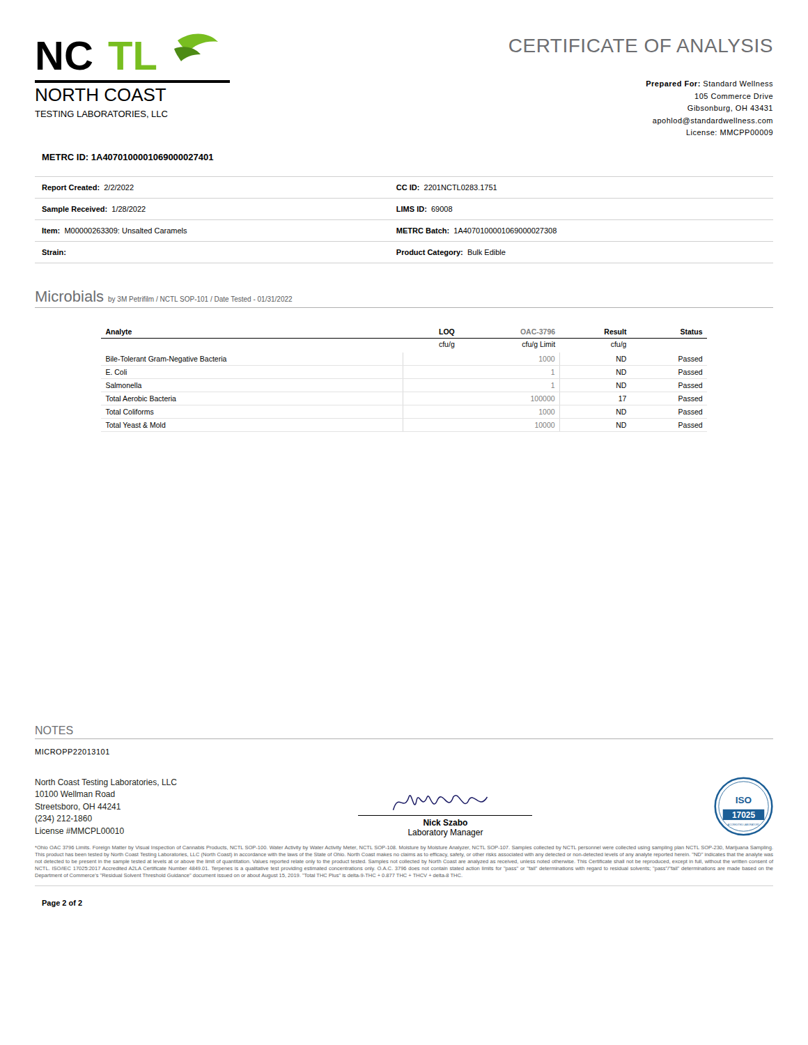CERTIFICATE OF ANALYSIS
Prepared For: Standard Wellness
105 Commerce Drive
Gibsonburg, OH 43431
apohlod@standardwellness.com
License: MMCPP00009
METRC ID: 1A4070100001069000027401
| Report Created: 2/2/2022 | CC ID: 2201NCTL0283.1751 |
| Sample Received: 1/28/2022 | LIMS ID: 69008 |
| Item: M00000263309: Unsalted Caramels | METRC Batch: 1A4070100001069000027308 |
| Strain: | Product Category: Bulk Edible |
Microbials by 3M Petrifilm / NCTL SOP-101 / Date Tested - 01/31/2022
| Analyte | LOQ | OAC-3796 | Result | Status |
| --- | --- | --- | --- | --- |
| | cfu/g | cfu/g Limit | cfu/g | |
| Bile-Tolerant Gram-Negative Bacteria | | 1000 | ND | Passed |
| E. Coli | | 1 | ND | Passed |
| Salmonella | | 1 | ND | Passed |
| Total Aerobic Bacteria | | 100000 | 17 | Passed |
| Total Coliforms | | 1000 | ND | Passed |
| Total Yeast & Mold | | 10000 | ND | Passed |
NOTES
MICROPP22013101
North Coast Testing Laboratories, LLC
10100 Wellman Road
Streetsboro, OH 44241
(234) 212-1860
License #MMCPL00010
Nick Szabo
Laboratory Manager
*Ohio OAC 3796 Limits. Foreign Matter by Visual Inspection of Cannabis Products, NCTL SOP-100. Water Activity by Water Activity Meter, NCTL SOP-108. Moisture by Moisture Analyzer, NCTL SOP-107. Samples collected by NCTL personnel were collected using sampling plan NCTL SOP-230, Marijuana Sampling. This product has been tested by North Coast Testing Laboratories, LLC (North Coast) in accordance with the laws of the State of Ohio. North Coast makes no claims as to efficacy, safety, or other risks associated with any detected or non-detected levels of any analyte reported herein. "ND" indicates that the analyte was not detected to be present in the sample tested at levels at or above the limit of quantitation. Values reported relate only to the product tested. Samples not collected by North Coast are analyzed as received, unless noted otherwise. This Certificate shall not be reproduced, except in full, without the written consent of NCTL. ISO/IEC 17025:2017 Accredited A2LA Certificate Number 4849.01. Terpenes is a qualitative test providing estimated concentrations only. O.A.C. 3796 does not contain stated action limits for "pass" or "fail" determinations with regard to residual solvents; "pass"/"fail" determinations are made based on the Department of Commerce's "Residual Solvent Threshold Guidance" document issued on or about August 15, 2019. "Total THC Plus" is delta-9-THC + 0.877 THC + THCV + delta-8 THC.
Page 2 of 2